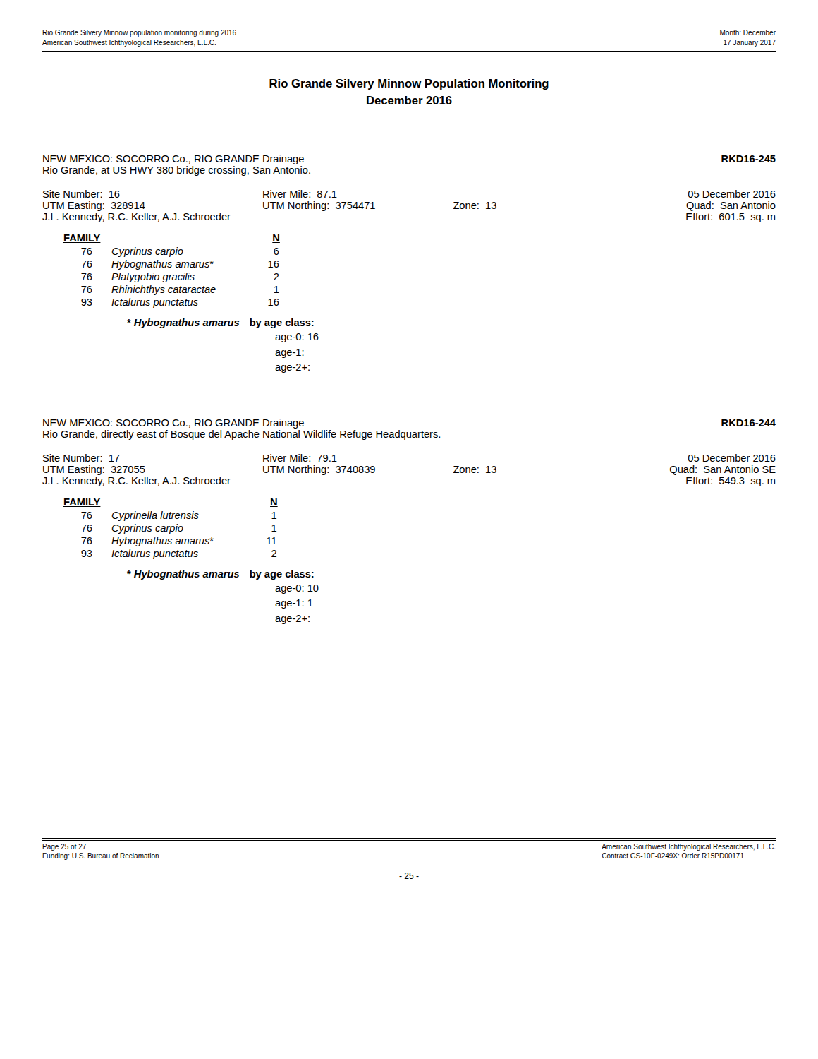Rio Grande Silvery Minnow population monitoring during 2016
American Southwest Ichthyological Researchers, L.L.C.
Month: December
17 January 2017
Rio Grande Silvery Minnow Population Monitoring
December 2016
NEW MEXICO: SOCORRO Co., RIO GRANDE Drainage
RKD16-245
Rio Grande, at US HWY 380 bridge crossing, San Antonio.
| Site Number: 16 | River Mile: 87.1 | | 05 December 2016 |
| UTM Easting: 328914 | UTM Northing: 3754471 | Zone: 13 | Quad: San Antonio |
| J.L. Kennedy, R.C. Keller, A.J. Schroeder | Effort: 601.5 sq. m |
| FAMILY | | N |
| --- | --- | --- |
| 76 | Cyprinus carpio | 6 |
| 76 | Hybognathus amarus * | 16 |
| 76 | Platygobio gracilis | 2 |
| 76 | Rhinichthys cataractae | 1 |
| 93 | Ictalurus punctatus | 16 |
* Hybognathus amarus by age class:
age-0: 16
age-1:
age-2+:
NEW MEXICO: SOCORRO Co., RIO GRANDE Drainage
RKD16-244
Rio Grande, directly east of Bosque del Apache National Wildlife Refuge Headquarters.
| Site Number: 17 | River Mile: 79.1 | | 05 December 2016 |
| UTM Easting: 327055 | UTM Northing: 3740839 | Zone: 13 | Quad: San Antonio SE |
| J.L. Kennedy, R.C. Keller, A.J. Schroeder | Effort: 549.3 sq. m |
| FAMILY | | N |
| --- | --- | --- |
| 76 | Cyprinella lutrensis | 1 |
| 76 | Cyprinus carpio | 1 |
| 76 | Hybognathus amarus * | 11 |
| 93 | Ictalurus punctatus | 2 |
* Hybognathus amarus by age class:
age-0: 10
age-1: 1
age-2+:
Page 25 of 27
Funding: U.S. Bureau of Reclamation
American Southwest Ichthyological Researchers, L.L.C.
Contract GS-10F-0249X: Order R15PD00171
- 25 -